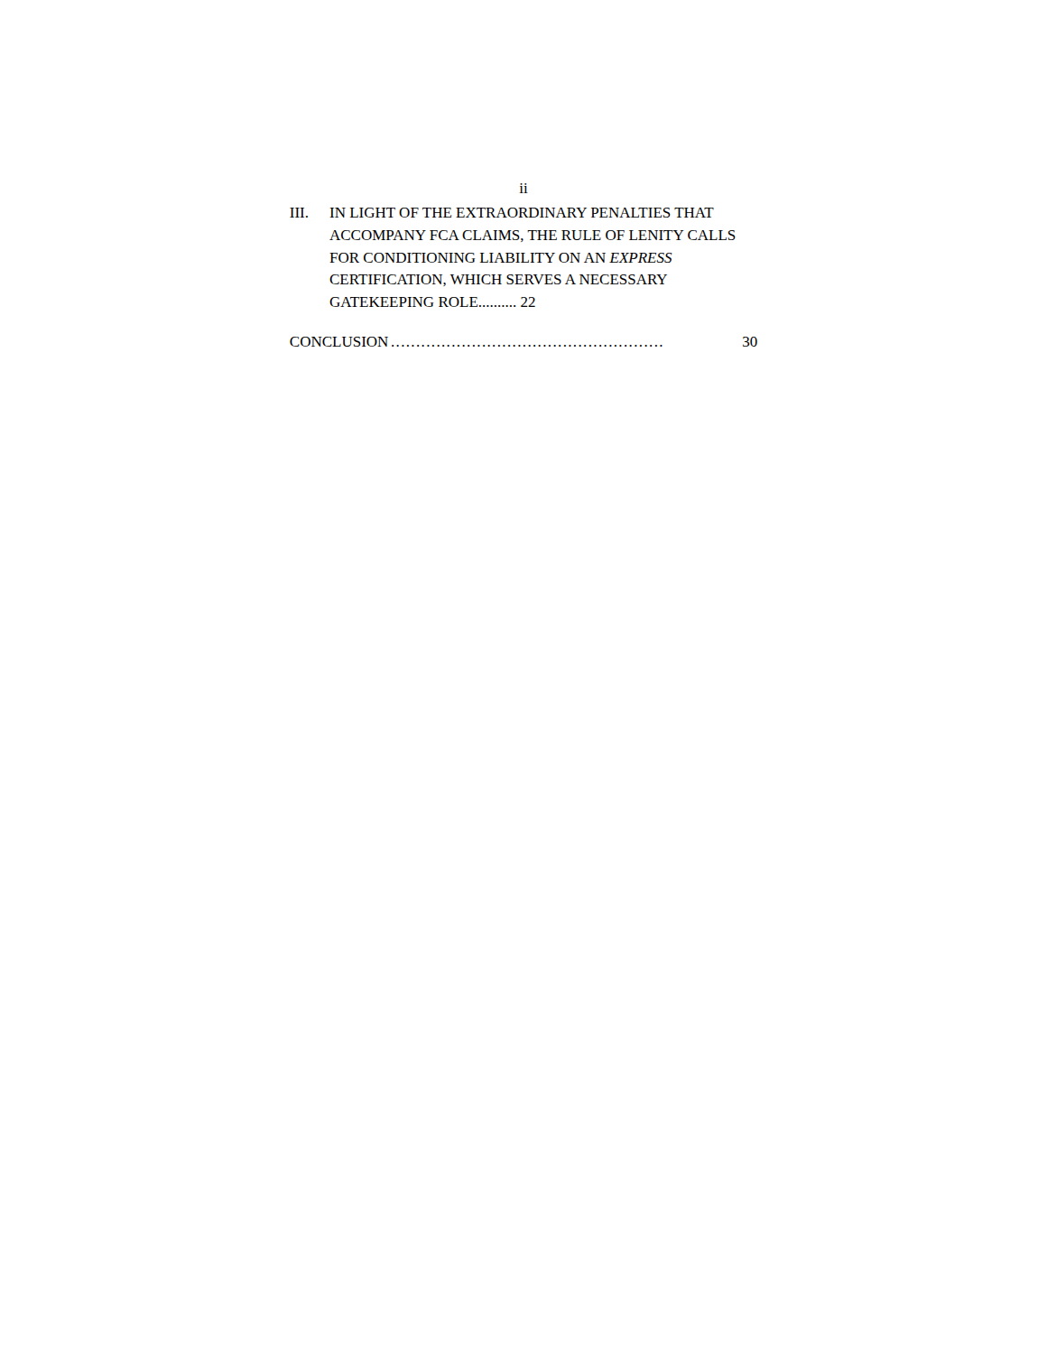ii
III. IN LIGHT OF THE EXTRAORDINARY PENALTIES THAT ACCOMPANY FCA CLAIMS, THE RULE OF LENITY CALLS FOR CONDITIONING LIABILITY ON AN EXPRESS CERTIFICATION, WHICH SERVES A NECESSARY GATEKEEPING ROLE.......... 22
CONCLUSION ...................................................... 30